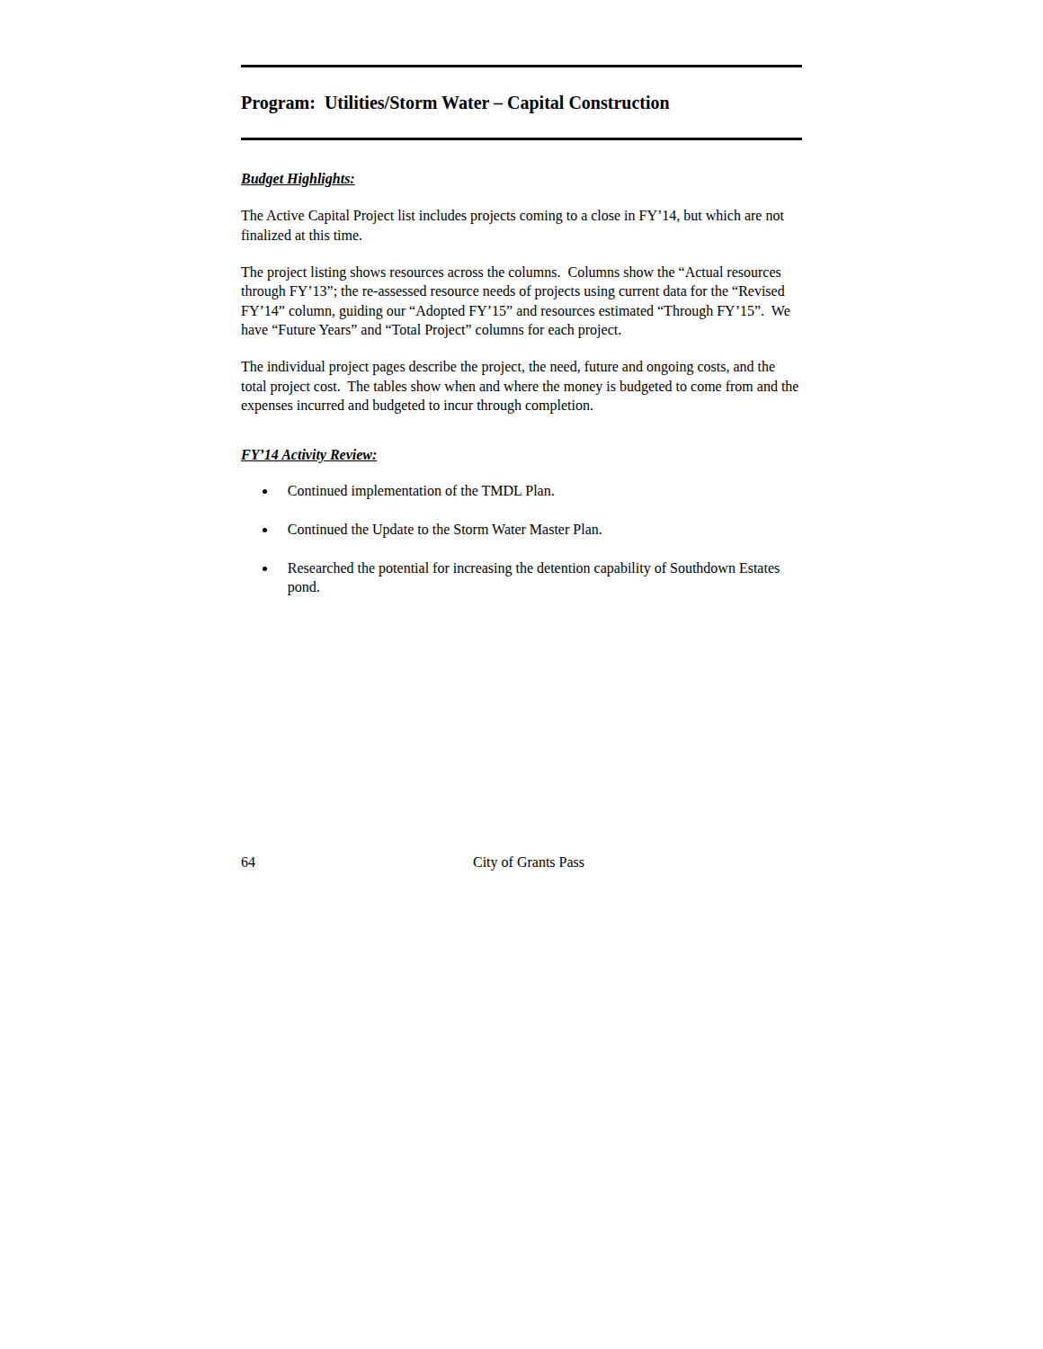Program: Utilities/Storm Water – Capital Construction
Budget Highlights:
The Active Capital Project list includes projects coming to a close in FY’14, but which are not finalized at this time.
The project listing shows resources across the columns. Columns show the “Actual resources through FY’13”; the re-assessed resource needs of projects using current data for the “Revised FY’14” column, guiding our “Adopted FY’15” and resources estimated “Through FY’15”. We have “Future Years” and “Total Project” columns for each project.
The individual project pages describe the project, the need, future and ongoing costs, and the total project cost. The tables show when and where the money is budgeted to come from and the expenses incurred and budgeted to incur through completion.
FY’14 Activity Review:
Continued implementation of the TMDL Plan.
Continued the Update to the Storm Water Master Plan.
Researched the potential for increasing the detention capability of Southdown Estates pond.
64
City of Grants Pass